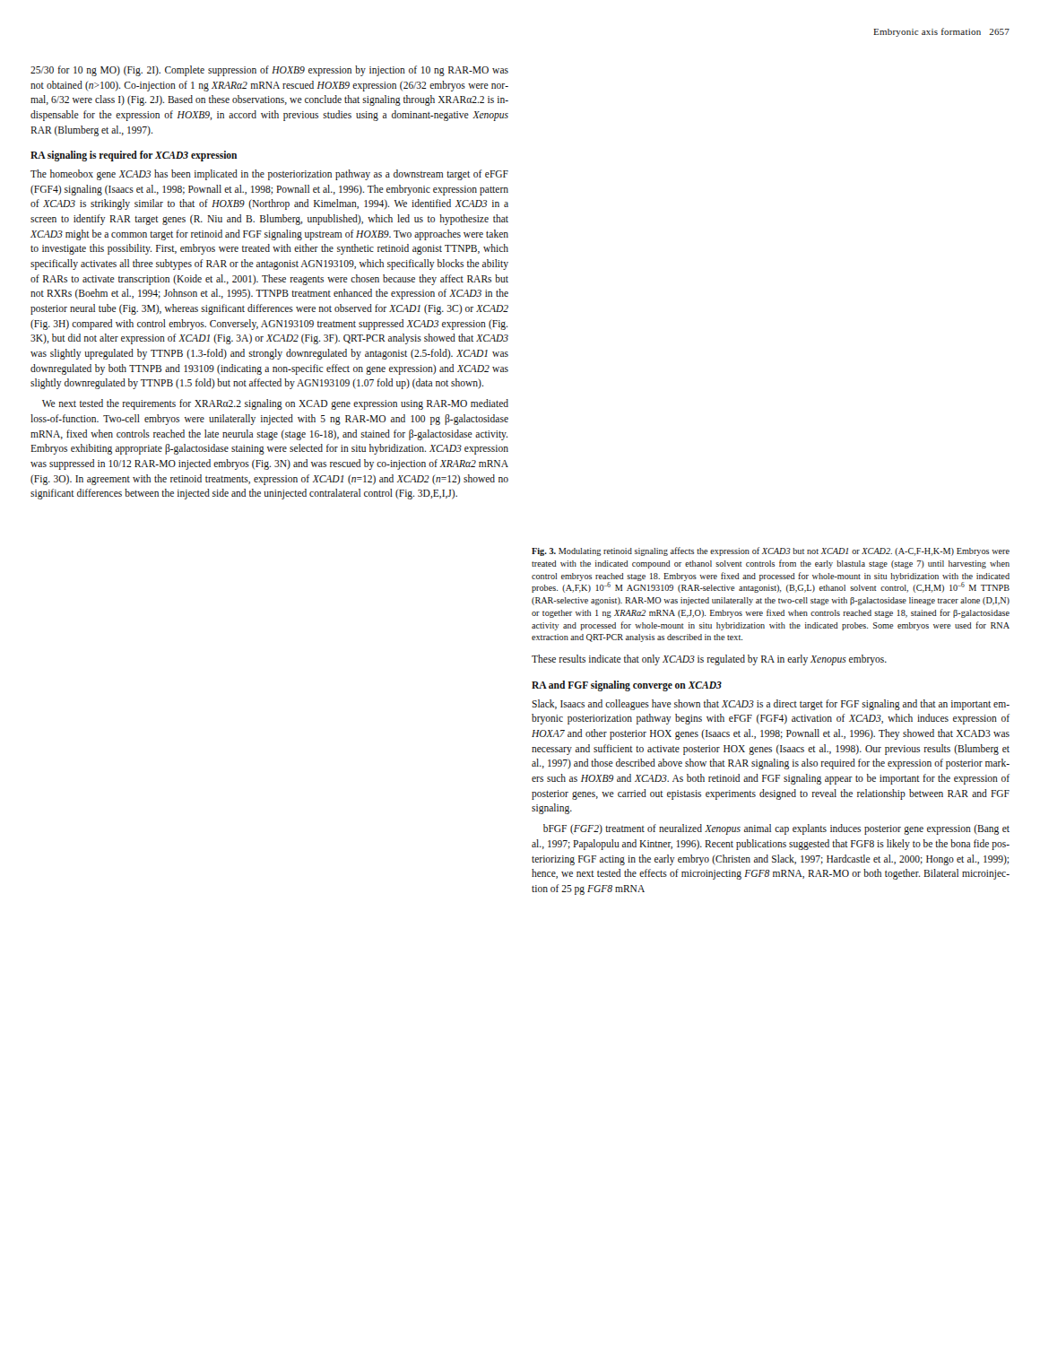Embryonic axis formation 2657
25/30 for 10 ng MO) (Fig. 2I). Complete suppression of HOXB9 expression by injection of 10 ng RAR-MO was not obtained (n>100). Co-injection of 1 ng XRARα2 mRNA rescued HOXB9 expression (26/32 embryos were normal, 6/32 were class I) (Fig. 2J). Based on these observations, we conclude that signaling through XRARα2.2 is indispensable for the expression of HOXB9, in accord with previous studies using a dominant-negative Xenopus RAR (Blumberg et al., 1997).
RA signaling is required for XCAD3 expression
The homeobox gene XCAD3 has been implicated in the posteriorization pathway as a downstream target of eFGF (FGF4) signaling (Isaacs et al., 1998; Pownall et al., 1998; Pownall et al., 1996). The embryonic expression pattern of XCAD3 is strikingly similar to that of HOXB9 (Northrop and Kimelman, 1994). We identified XCAD3 in a screen to identify RAR target genes (R. Niu and B. Blumberg, unpublished), which led us to hypothesize that XCAD3 might be a common target for retinoid and FGF signaling upstream of HOXB9. Two approaches were taken to investigate this possibility. First, embryos were treated with either the synthetic retinoid agonist TTNPB, which specifically activates all three subtypes of RAR or the antagonist AGN193109, which specifically blocks the ability of RARs to activate transcription (Koide et al., 2001). These reagents were chosen because they affect RARs but not RXRs (Boehm et al., 1994; Johnson et al., 1995). TTNPB treatment enhanced the expression of XCAD3 in the posterior neural tube (Fig. 3M), whereas significant differences were not observed for XCAD1 (Fig. 3C) or XCAD2 (Fig. 3H) compared with control embryos. Conversely, AGN193109 treatment suppressed XCAD3 expression (Fig. 3K), but did not alter expression of XCAD1 (Fig. 3A) or XCAD2 (Fig. 3F). QRT-PCR analysis showed that XCAD3 was slightly upregulated by TTNPB (1.3-fold) and strongly downregulated by antagonist (2.5-fold). XCAD1 was downregulated by both TTNPB and 193109 (indicating a non-specific effect on gene expression) and XCAD2 was slightly downregulated by TTNPB (1.5 fold) but not affected by AGN193109 (1.07 fold up) (data not shown).
We next tested the requirements for XRARα2.2 signaling on XCAD gene expression using RAR-MO mediated loss-of-function. Two-cell embryos were unilaterally injected with 5 ng RAR-MO and 100 pg β-galactosidase mRNA, fixed when controls reached the late neurula stage (stage 16-18), and stained for β-galactosidase activity. Embryos exhibiting appropriate β-galactosidase staining were selected for in situ hybridization. XCAD3 expression was suppressed in 10/12 RAR-MO injected embryos (Fig. 3N) and was rescued by co-injection of XRARα2 mRNA (Fig. 3O). In agreement with the retinoid treatments, expression of XCAD1 (n=12) and XCAD2 (n=12) showed no significant differences between the injected side and the uninjected contralateral control (Fig. 3D,E,I,J).
Fig. 3. Modulating retinoid signaling affects the expression of XCAD3 but not XCAD1 or XCAD2. (A-C,F-H,K-M) Embryos were treated with the indicated compound or ethanol solvent controls from the early blastula stage (stage 7) until harvesting when control embryos reached stage 18. Embryos were fixed and processed for whole-mount in situ hybridization with the indicated probes. (A,F,K) 10–6 M AGN193109 (RAR-selective antagonist), (B,G,L) ethanol solvent control, (C,H,M) 10–6 M TTNPB (RAR-selective agonist). RAR-MO was injected unilaterally at the two-cell stage with β-galactosidase lineage tracer alone (D,I,N) or together with 1 ng XRARα2 mRNA (E,J,O). Embryos were fixed when controls reached stage 18, stained for β-galactosidase activity and processed for whole-mount in situ hybridization with the indicated probes. Some embryos were used for RNA extraction and QRT-PCR analysis as described in the text.
These results indicate that only XCAD3 is regulated by RA in early Xenopus embryos.
RA and FGF signaling converge on XCAD3
Slack, Isaacs and colleagues have shown that XCAD3 is a direct target for FGF signaling and that an important embryonic posteriorization pathway begins with eFGF (FGF4) activation of XCAD3, which induces expression of HOXA7 and other posterior HOX genes (Isaacs et al., 1998; Pownall et al., 1996). They showed that XCAD3 was necessary and sufficient to activate posterior HOX genes (Isaacs et al., 1998). Our previous results (Blumberg et al., 1997) and those described above show that RAR signaling is also required for the expression of posterior markers such as HOXB9 and XCAD3. As both retinoid and FGF signaling appear to be important for the expression of posterior genes, we carried out epistasis experiments designed to reveal the relationship between RAR and FGF signaling.
bFGF (FGF2) treatment of neuralized Xenopus animal cap explants induces posterior gene expression (Bang et al., 1997; Papalopulu and Kintner, 1996). Recent publications suggested that FGF8 is likely to be the bona fide posteriorizing FGF acting in the early embryo (Christen and Slack, 1997; Hardcastle et al., 2000; Hongo et al., 1999); hence, we next tested the effects of microinjecting FGF8 mRNA, RAR-MO or both together. Bilateral microinjection of 25 pg FGF8 mRNA